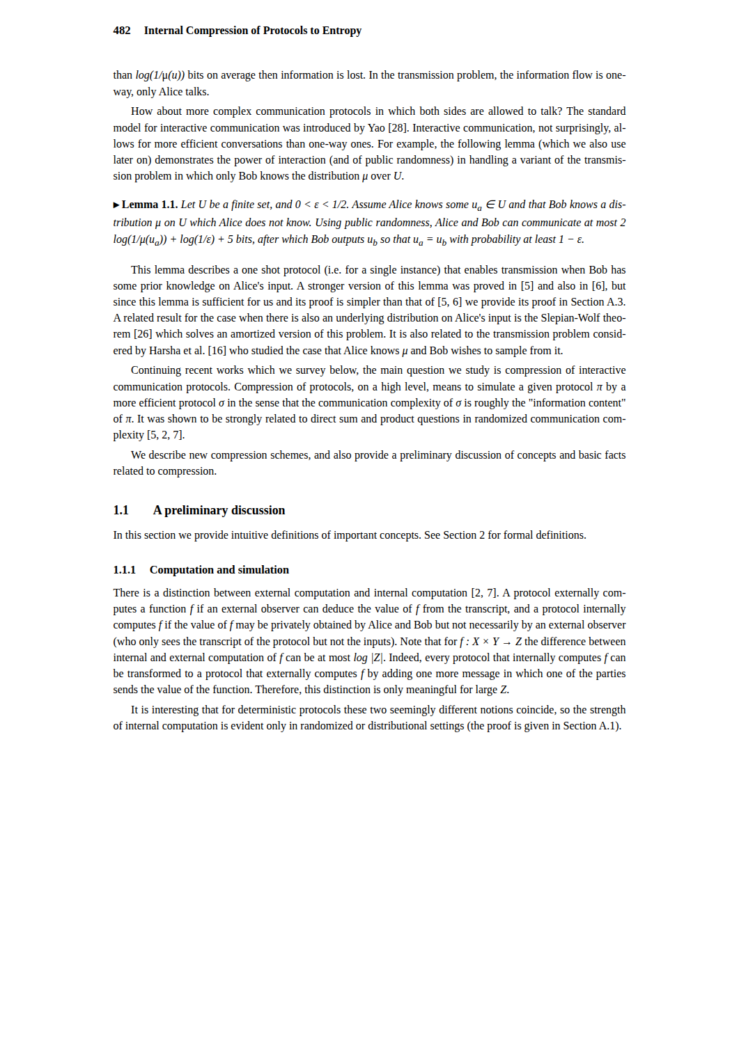482 Internal Compression of Protocols to Entropy
than log(1/μ(u)) bits on average then information is lost. In the transmission problem, the information flow is one-way, only Alice talks.
How about more complex communication protocols in which both sides are allowed to talk? The standard model for interactive communication was introduced by Yao [28]. Interactive communication, not surprisingly, allows for more efficient conversations than one-way ones. For example, the following lemma (which we also use later on) demonstrates the power of interaction (and of public randomness) in handling a variant of the transmission problem in which only Bob knows the distribution μ over U.
▸ Lemma 1.1. Let U be a finite set, and 0 < ε < 1/2. Assume Alice knows some ua ∈ U and that Bob knows a distribution μ on U which Alice does not know. Using public randomness, Alice and Bob can communicate at most 2 log(1/μ(ua)) + log(1/ε) + 5 bits, after which Bob outputs ub so that ua = ub with probability at least 1 − ε.
This lemma describes a one shot protocol (i.e. for a single instance) that enables transmission when Bob has some prior knowledge on Alice's input. A stronger version of this lemma was proved in [5] and also in [6], but since this lemma is sufficient for us and its proof is simpler than that of [5, 6] we provide its proof in Section A.3. A related result for the case when there is also an underlying distribution on Alice's input is the Slepian-Wolf theorem [26] which solves an amortized version of this problem. It is also related to the transmission problem considered by Harsha et al. [16] who studied the case that Alice knows μ and Bob wishes to sample from it.
Continuing recent works which we survey below, the main question we study is compression of interactive communication protocols. Compression of protocols, on a high level, means to simulate a given protocol π by a more efficient protocol σ in the sense that the communication complexity of σ is roughly the "information content" of π. It was shown to be strongly related to direct sum and product questions in randomized communication complexity [5, 2, 7].
We describe new compression schemes, and also provide a preliminary discussion of concepts and basic facts related to compression.
1.1 A preliminary discussion
In this section we provide intuitive definitions of important concepts. See Section 2 for formal definitions.
1.1.1 Computation and simulation
There is a distinction between external computation and internal computation [2, 7]. A protocol externally computes a function f if an external observer can deduce the value of f from the transcript, and a protocol internally computes f if the value of f may be privately obtained by Alice and Bob but not necessarily by an external observer (who only sees the transcript of the protocol but not the inputs). Note that for f : X × Y → Z the difference between internal and external computation of f can be at most log |Z|. Indeed, every protocol that internally computes f can be transformed to a protocol that externally computes f by adding one more message in which one of the parties sends the value of the function. Therefore, this distinction is only meaningful for large Z.
It is interesting that for deterministic protocols these two seemingly different notions coincide, so the strength of internal computation is evident only in randomized or distributional settings (the proof is given in Section A.1).